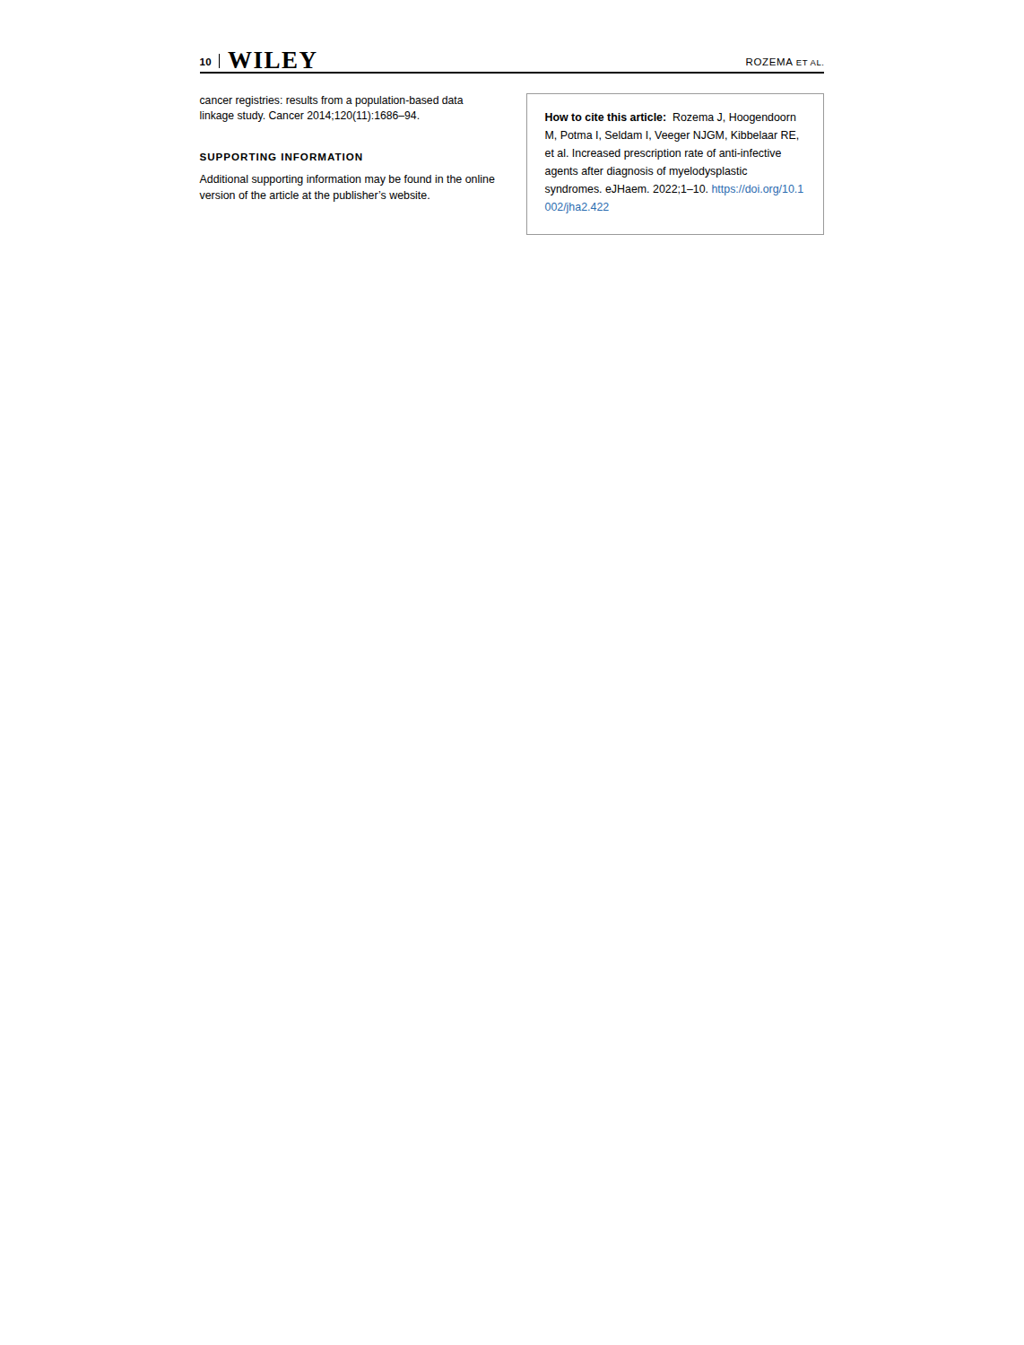10 WILEY
Rozema et al.
cancer registries: results from a population-based data linkage study. Cancer 2014;120(11):1686–94.
Supporting Information
Additional supporting information may be found in the online version of the article at the publisher’s website.
How to cite this article: Rozema J, Hoogendoorn M, Potma I, Seldam I, Veeger NJGM, Kibbelaar RE, et al. Increased prescription rate of anti-infective agents after diagnosis of myelodysplastic syndromes. eJHaem. 2022;1–10. https://doi.org/10.1002/jha2.422